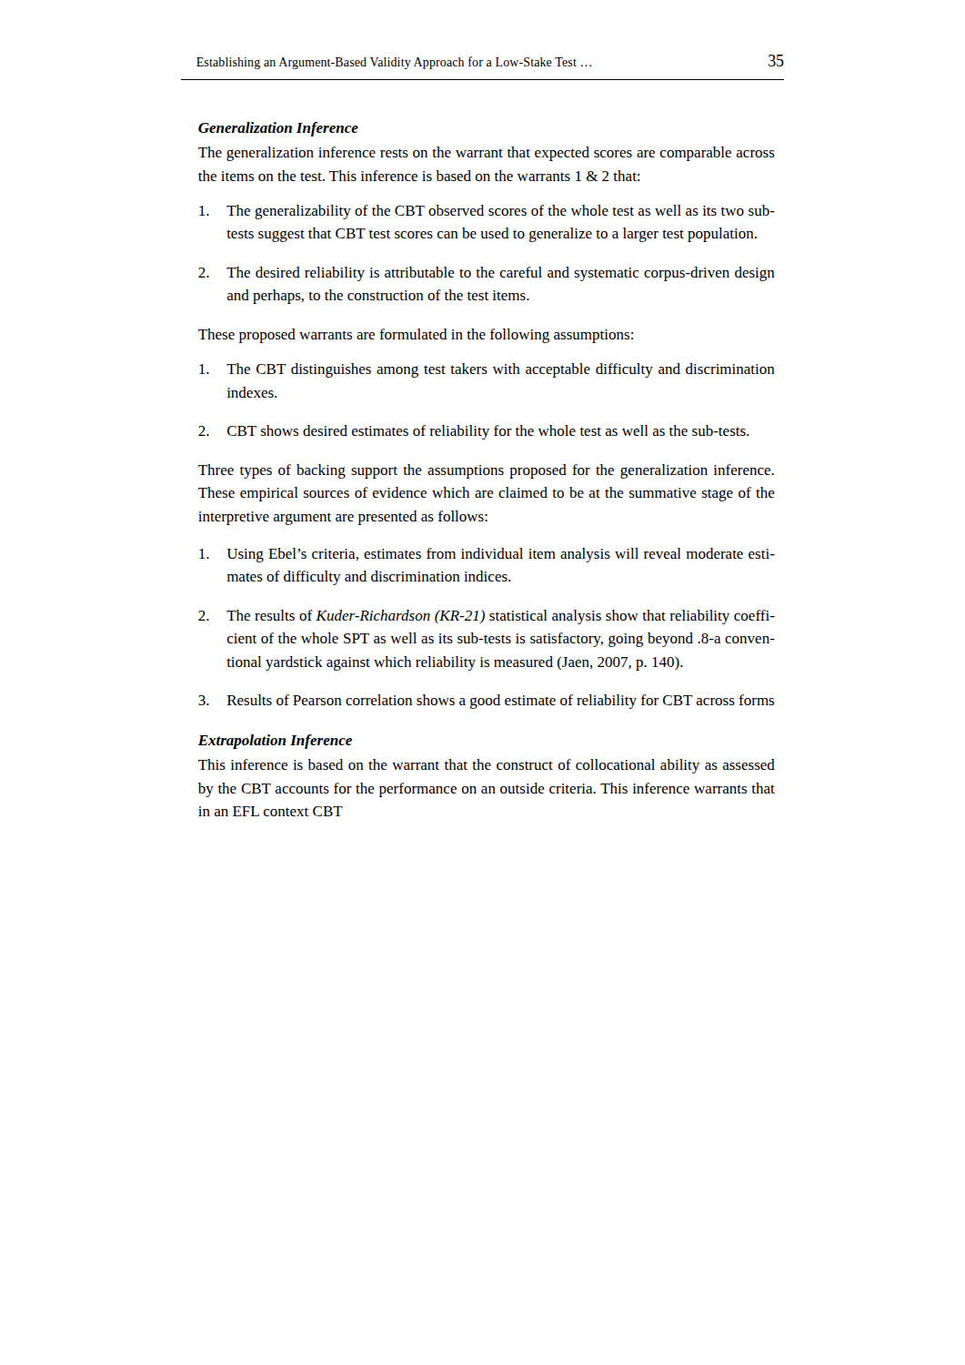Establishing an Argument-Based Validity Approach for a Low-Stake Test … 35
Generalization Inference
The generalization inference rests on the warrant that expected scores are comparable across the items on the test. This inference is based on the warrants 1 & 2 that:
The generalizability of the CBT observed scores of the whole test as well as its two sub-tests suggest that CBT test scores can be used to generalize to a larger test population.
The desired reliability is attributable to the careful and systematic corpus-driven design and perhaps, to the construction of the test items.
These proposed warrants are formulated in the following assumptions:
The CBT distinguishes among test takers with acceptable difficulty and discrimination indexes.
CBT shows desired estimates of reliability for the whole test as well as the sub-tests.
Three types of backing support the assumptions proposed for the generalization inference. These empirical sources of evidence which are claimed to be at the summative stage of the interpretive argument are presented as follows:
Using Ebel’s criteria, estimates from individual item analysis will reveal moderate estimates of difficulty and discrimination indices.
The results of Kuder-Richardson (KR-21) statistical analysis show that reliability coefficient of the whole SPT as well as its sub-tests is satisfactory, going beyond .8-a conventional yardstick against which reliability is measured (Jaen, 2007, p. 140).
Results of Pearson correlation shows a good estimate of reliability for CBT across forms
Extrapolation Inference
This inference is based on the warrant that the construct of collocational ability as assessed by the CBT accounts for the performance on an outside criteria. This inference warrants that in an EFL context CBT